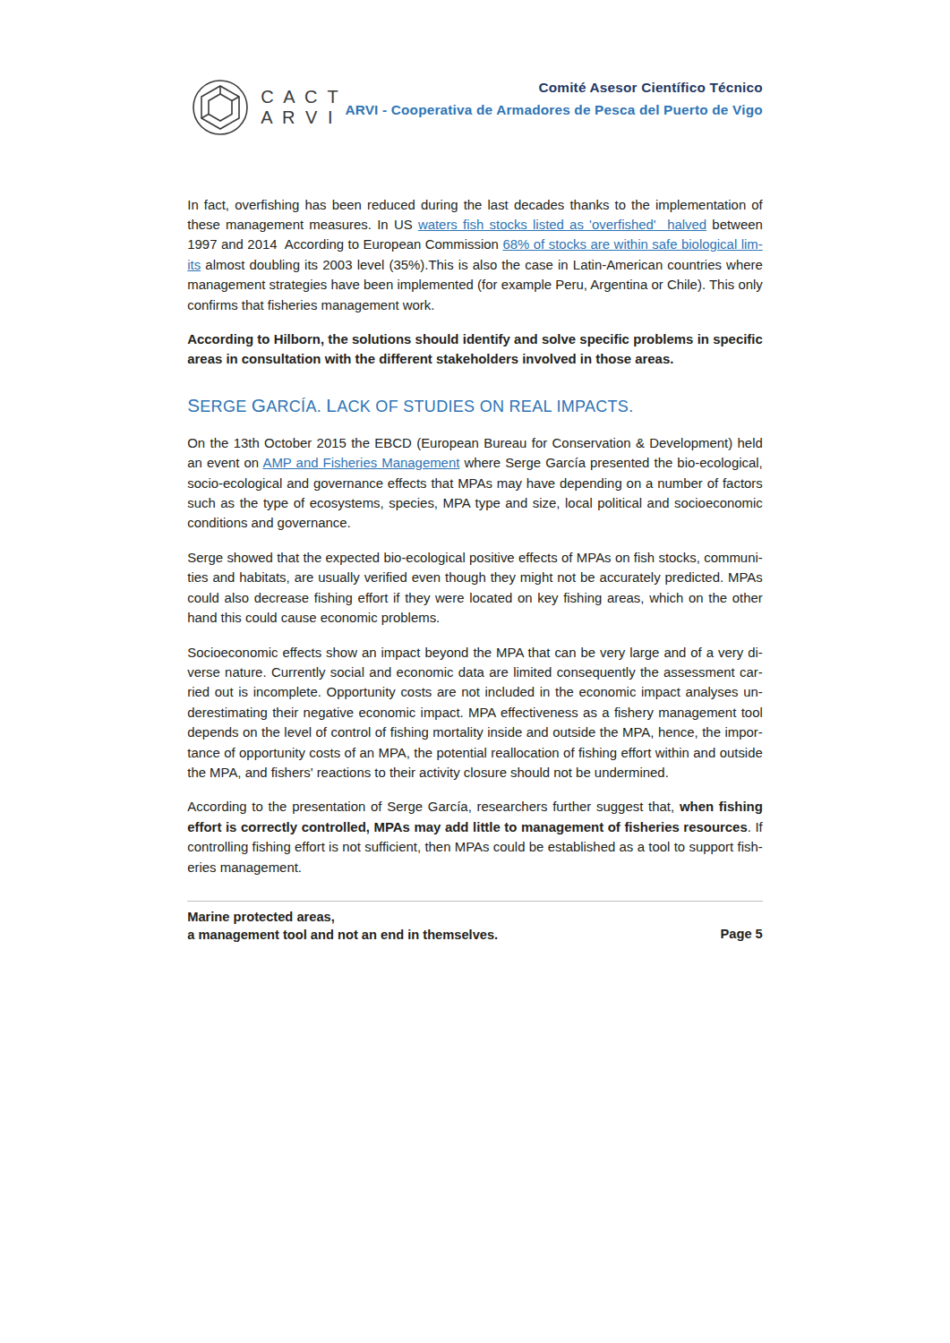C A C T
A R V I
Comité Asesor Científico Técnico
ARVI - Cooperativa de Armadores de Pesca del Puerto de Vigo
In fact, overfishing has been reduced during the last decades thanks to the implementation of these management measures. In US waters fish stocks listed as 'overfished' halved between 1997 and 2014 According to European Commission 68% of stocks are within safe biological limits almost doubling its 2003 level (35%).This is also the case in Latin-American countries where management strategies have been implemented (for example Peru, Argentina or Chile). This only confirms that fisheries management work.
According to Hilborn, the solutions should identify and solve specific problems in specific areas in consultation with the different stakeholders involved in those areas.
SERGE GARCÍA. LACK OF STUDIES ON REAL IMPACTS.
On the 13th October 2015 the EBCD (European Bureau for Conservation & Development) held an event on AMP and Fisheries Management where Serge García presented the bio-ecological, socio-ecological and governance effects that MPAs may have depending on a number of factors such as the type of ecosystems, species, MPA type and size, local political and socioeconomic conditions and governance.
Serge showed that the expected bio-ecological positive effects of MPAs on fish stocks, communities and habitats, are usually verified even though they might not be accurately predicted. MPAs could also decrease fishing effort if they were located on key fishing areas, which on the other hand this could cause economic problems.
Socioeconomic effects show an impact beyond the MPA that can be very large and of a very diverse nature. Currently social and economic data are limited consequently the assessment carried out is incomplete. Opportunity costs are not included in the economic impact analyses underestimating their negative economic impact. MPA effectiveness as a fishery management tool depends on the level of control of fishing mortality inside and outside the MPA, hence, the importance of opportunity costs of an MPA, the potential reallocation of fishing effort within and outside the MPA, and fishers' reactions to their activity closure should not be undermined.
According to the presentation of Serge García, researchers further suggest that, when fishing effort is correctly controlled, MPAs may add little to management of fisheries resources. If controlling fishing effort is not sufficient, then MPAs could be established as a tool to support fisheries management.
Marine protected areas,
a management tool and not an end in themselves.
Page 5